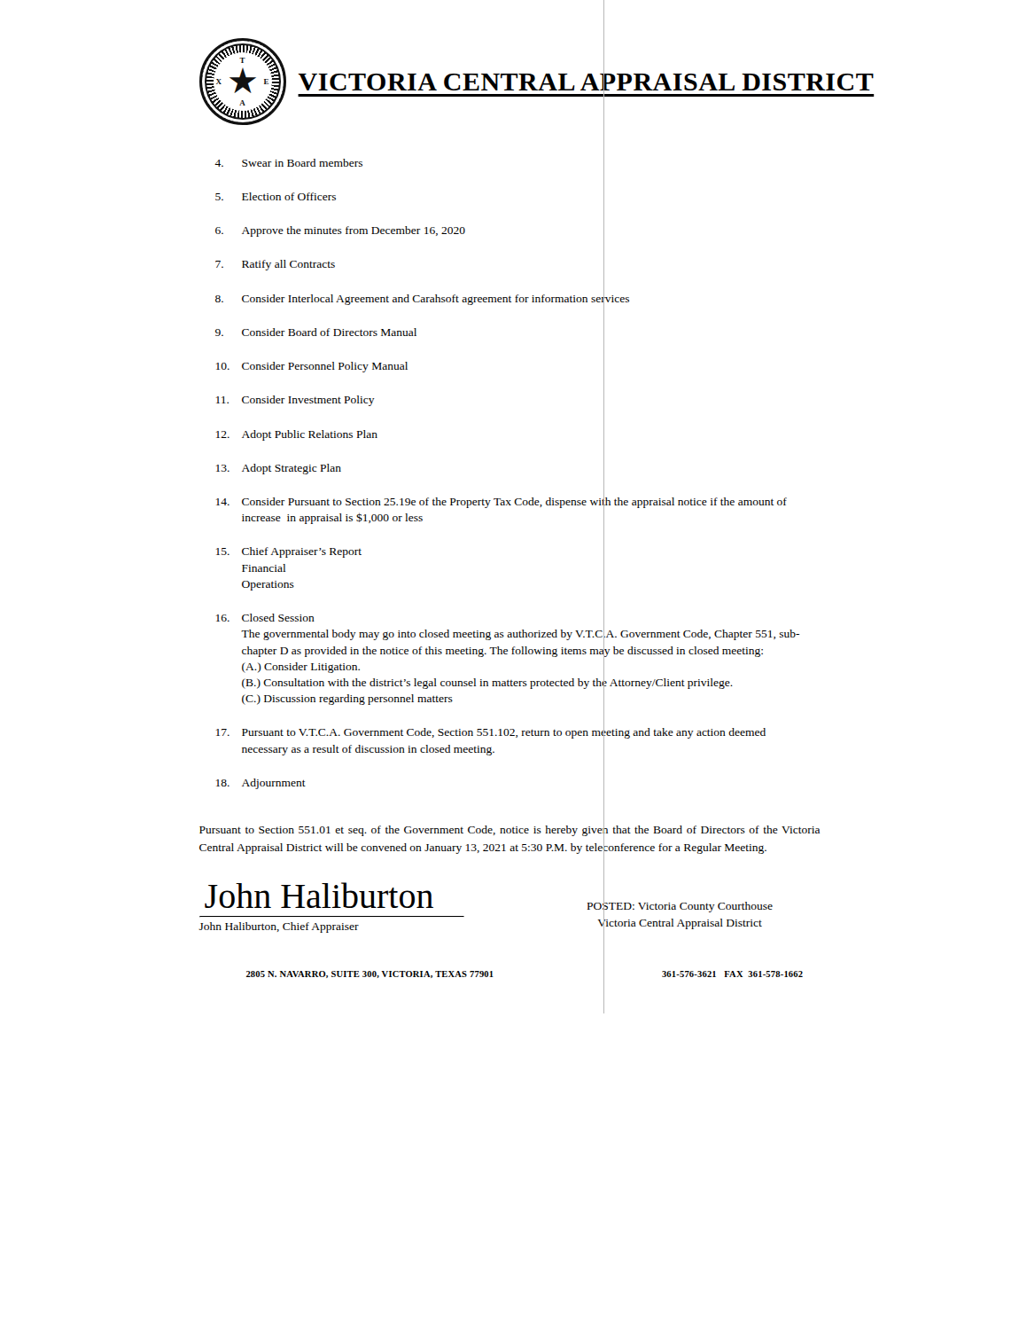★
T E X A
VICTORIA CENTRAL APPRAISAL DISTRICT
4. Swear in Board members
5. Election of Officers
6. Approve the minutes from December 16, 2020
7. Ratify all Contracts
8. Consider Interlocal Agreement and Carahsoft agreement for information services
9. Consider Board of Directors Manual
10. Consider Personnel Policy Manual
11. Consider Investment Policy
12. Adopt Public Relations Plan
13. Adopt Strategic Plan
14. Consider Pursuant to Section 25.19e of the Property Tax Code, dispense with the appraisal notice if the amount of increase in appraisal is $1,000 or less
15.
Chief Appraiser’s Report
Financial
Operations
16.
Closed Session
The governmental body may go into closed meeting as authorized by V.T.C.A. Government Code, Chapter 551, sub-chapter D as provided in the notice of this meeting. The following items may be discussed in closed meeting:
(A.) Consider Litigation.
(B.) Consultation with the district’s legal counsel in matters protected by the Attorney/Client privilege.
(C.) Discussion regarding personnel matters
17. Pursuant to V.T.C.A. Government Code, Section 551.102, return to open meeting and take any action deemed necessary as a result of discussion in closed meeting.
18. Adjournment
Pursuant to Section 551.01 et seq. of the Government Code, notice is hereby given that the Board of Directors of the Victoria Central Appraisal District will be convened on January 13, 2021 at 5:30 P.M. by teleconference for a Regular Meeting.
John Haliburton
John Haliburton, Chief Appraiser
POSTED: Victoria County Courthouse
Victoria Central Appraisal District
2805 N. NAVARRO, SUITE 300, VICTORIA, TEXAS 77901
361-576-3621 FAX 361-578-1662